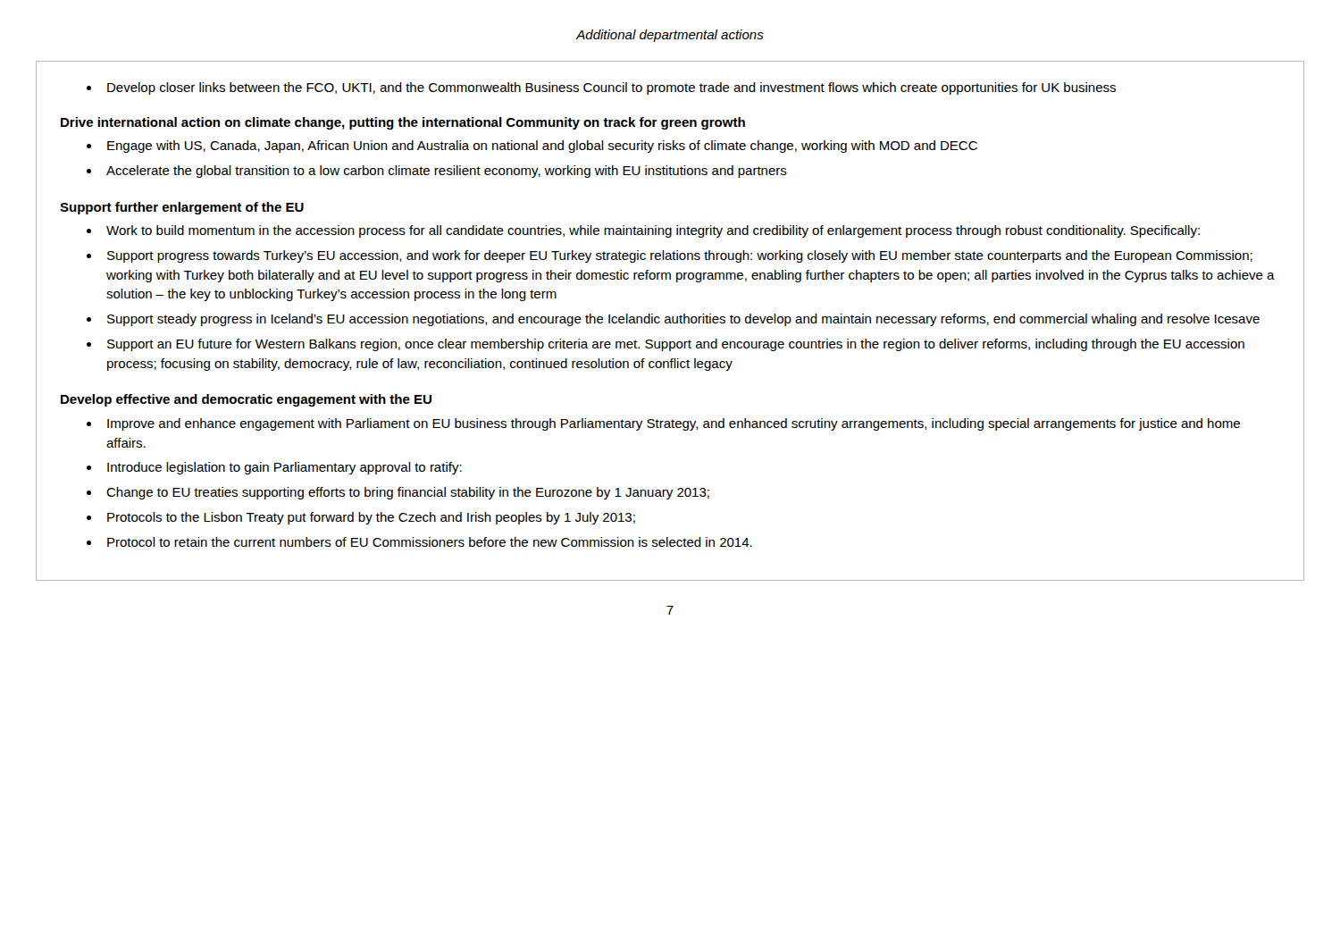Additional departmental actions
Develop closer links between the FCO, UKTI, and the Commonwealth Business Council to promote trade and investment flows which create opportunities for UK business
Drive international action on climate change, putting the international Community on track for green growth
Engage with US, Canada, Japan, African Union and Australia on national and global security risks of climate change, working with MOD and DECC
Accelerate the global transition to a low carbon climate resilient economy, working with EU institutions and partners
Support further enlargement of the EU
Work to build momentum in the accession process for all candidate countries, while maintaining integrity and credibility of enlargement process through robust conditionality. Specifically:
Support progress towards Turkey’s EU accession, and work for deeper EU Turkey strategic relations through: working closely with EU member state counterparts and the European Commission; working with Turkey both bilaterally and at EU level to support progress in their domestic reform programme, enabling further chapters to be open; all parties involved in the Cyprus talks to achieve a solution – the key to unblocking Turkey’s accession process in the long term
Support steady progress in Iceland’s EU accession negotiations, and encourage the Icelandic authorities to develop and maintain necessary reforms, end commercial whaling and resolve Icesave
Support an EU future for Western Balkans region, once clear membership criteria are met. Support and encourage countries in the region to deliver reforms, including through the EU accession process; focusing on stability, democracy, rule of law, reconciliation, continued resolution of conflict legacy
Develop effective and democratic engagement with the EU
Improve and enhance engagement with Parliament on EU business through Parliamentary Strategy, and enhanced scrutiny arrangements, including special arrangements for justice and home affairs.
Introduce legislation to gain Parliamentary approval to ratify:
Change to EU treaties supporting efforts to bring financial stability in the Eurozone by 1 January 2013;
Protocols to the Lisbon Treaty put forward by the Czech and Irish peoples by 1 July 2013;
Protocol to retain the current numbers of EU Commissioners before the new Commission is selected in 2014.
7